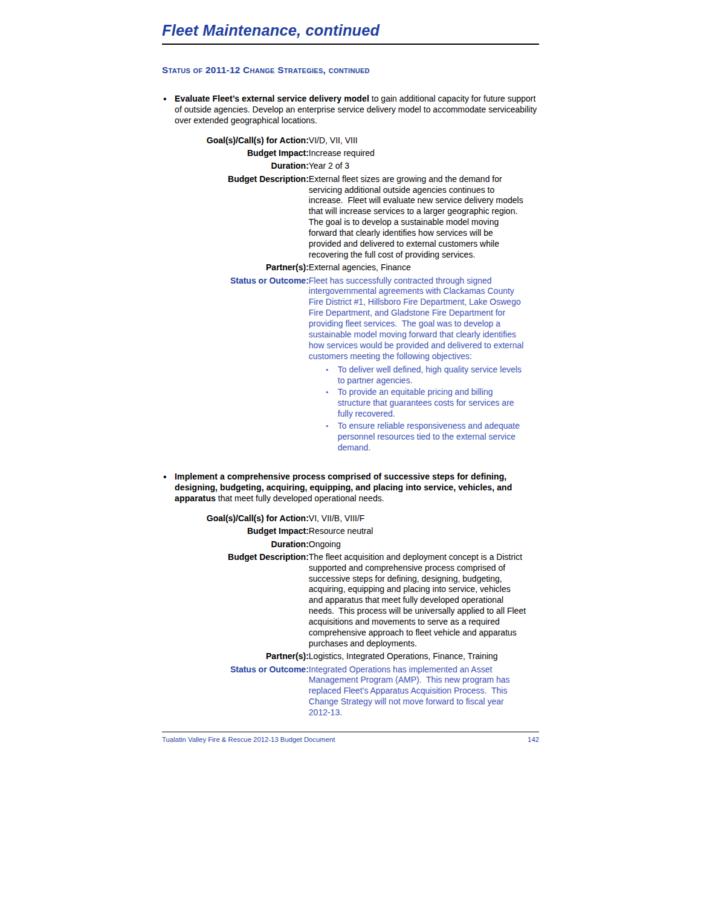Fleet Maintenance, continued
Status of 2011-12 Change Strategies, continued
Evaluate Fleet’s external service delivery model to gain additional capacity for future support of outside agencies. Develop an enterprise service delivery model to accommodate serviceability over extended geographical locations.
| Goal(s)/Call(s) for Action: | VI/D, VII, VIII |
| Budget Impact: | Increase required |
| Duration: | Year 2 of 3 |
| Budget Description: | External fleet sizes are growing and the demand for servicing additional outside agencies continues to increase. Fleet will evaluate new service delivery models that will increase services to a larger geographic region. The goal is to develop a sustainable model moving forward that clearly identifies how services will be provided and delivered to external customers while recovering the full cost of providing services. |
| Partner(s): | External agencies, Finance |
| Status or Outcome: | Fleet has successfully contracted through signed intergovernmental agreements with Clackamas County Fire District #1, Hillsboro Fire Department, Lake Oswego Fire Department, and Gladstone Fire Department for providing fleet services. The goal was to develop a sustainable model moving forward that clearly identifies how services would be provided and delivered to external customers meeting the following objectives: To deliver well defined, high quality service levels to partner agencies. To provide an equitable pricing and billing structure that guarantees costs for services are fully recovered. To ensure reliable responsiveness and adequate personnel resources tied to the external service demand. |
Implement a comprehensive process comprised of successive steps for defining, designing, budgeting, acquiring, equipping, and placing into service, vehicles, and apparatus that meet fully developed operational needs.
| Goal(s)/Call(s) for Action: | VI, VII/B, VIII/F |
| Budget Impact: | Resource neutral |
| Duration: | Ongoing |
| Budget Description: | The fleet acquisition and deployment concept is a District supported and comprehensive process comprised of successive steps for defining, designing, budgeting, acquiring, equipping and placing into service, vehicles and apparatus that meet fully developed operational needs. This process will be universally applied to all Fleet acquisitions and movements to serve as a required comprehensive approach to fleet vehicle and apparatus purchases and deployments. |
| Partner(s): | Logistics, Integrated Operations, Finance, Training |
| Status or Outcome: | Integrated Operations has implemented an Asset Management Program (AMP). This new program has replaced Fleet’s Apparatus Acquisition Process. This Change Strategy will not move forward to fiscal year 2012-13. |
Tualatin Valley Fire & Rescue 2012-13 Budget Document 142